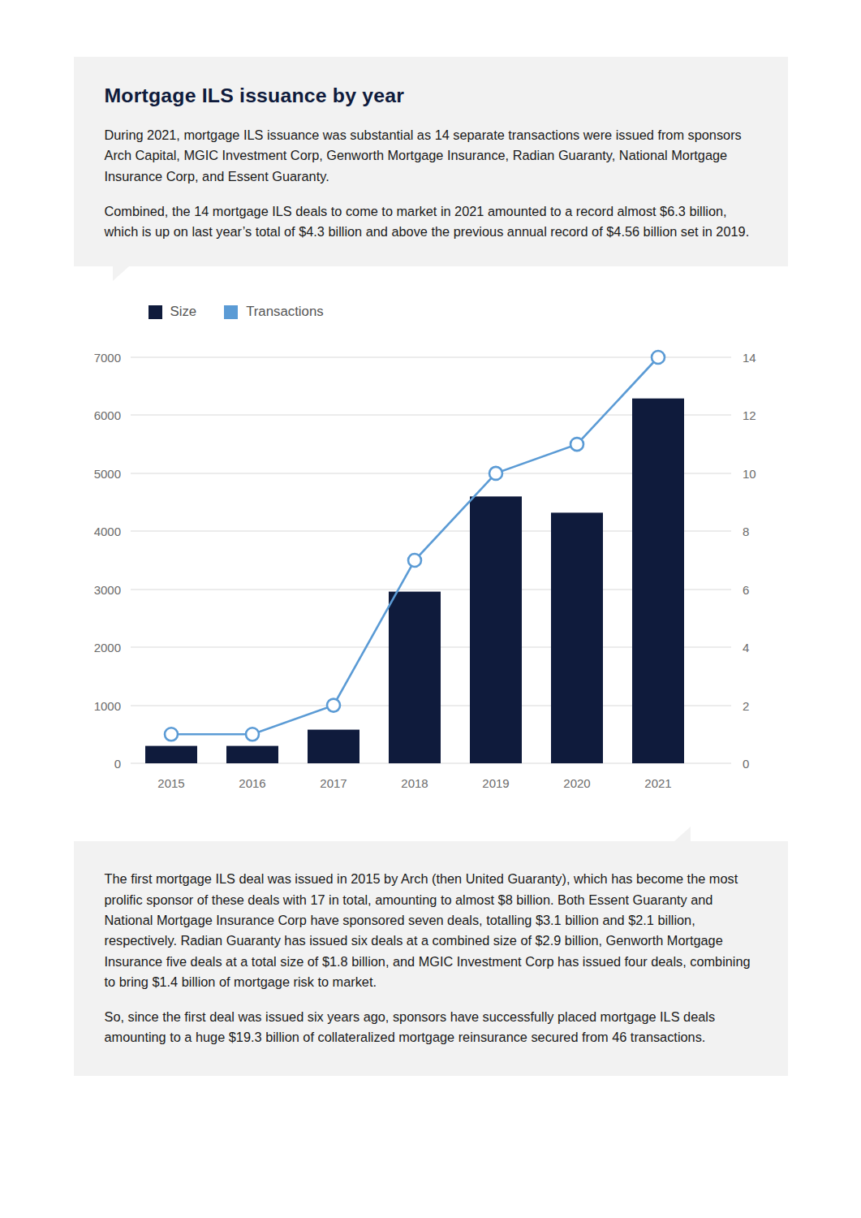Mortgage ILS issuance by year
During 2021, mortgage ILS issuance was substantial as 14 separate transactions were issued from sponsors Arch Capital, MGIC Investment Corp, Genworth Mortgage Insurance, Radian Guaranty, National Mortgage Insurance Corp, and Essent Guaranty.
Combined, the 14 mortgage ILS deals to come to market in 2021 amounted to a record almost $6.3 billion, which is up on last year’s total of $4.3 billion and above the previous annual record of $4.56 billion set in 2019.
Size Transactions
y scale: 0 at y=540, 7000 at y=40 => 500px for 7000 7000 6000 5000 4000 3000 2000 1000 0 14 12 10 8 6 4 2 0 2015: 300 -> h = 300/7000*500 = 21.4 2017: 580 -> 41.4 2015 2016 2017 2018 2019 2020 2021
The first mortgage ILS deal was issued in 2015 by Arch (then United Guaranty), which has become the most prolific sponsor of these deals with 17 in total, amounting to almost $8 billion. Both Essent Guaranty and National Mortgage Insurance Corp have sponsored seven deals, totalling $3.1 billion and $2.1 billion, respectively. Radian Guaranty has issued six deals at a combined size of $2.9 billion, Genworth Mortgage Insurance five deals at a total size of $1.8 billion, and MGIC Investment Corp has issued four deals, combining to bring $1.4 billion of mortgage risk to market.
So, since the first deal was issued six years ago, sponsors have successfully placed mortgage ILS deals amounting to a huge $19.3 billion of collateralized mortgage reinsurance secured from 46 transactions.